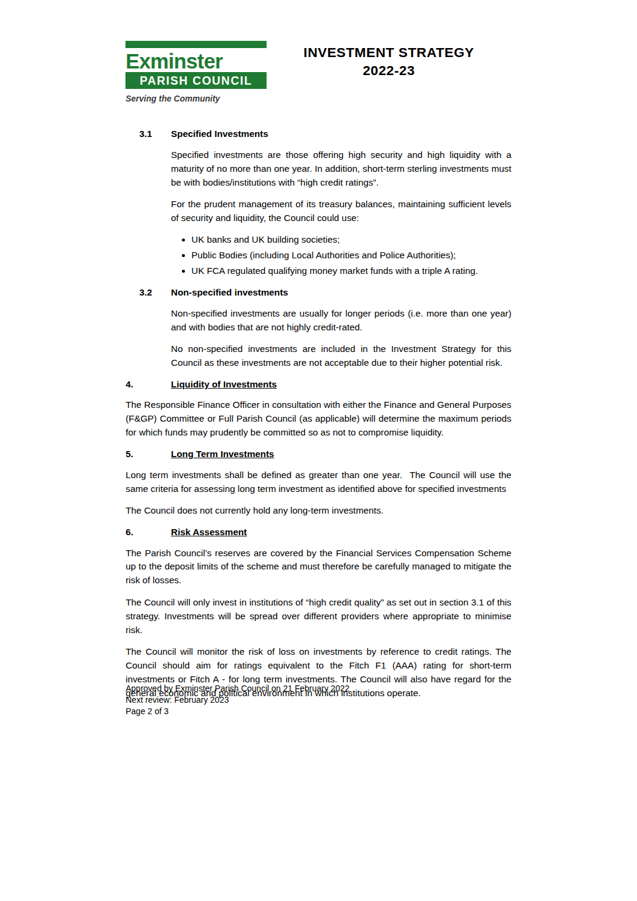Exminster
PARISH COUNCIL
Serving the Community
INVESTMENT STRATEGY
2022-23
3.1
Specified Investments
Specified investments are those offering high security and high liquidity with a maturity of no more than one year. In addition, short-term sterling investments must be with bodies/institutions with “high credit ratings”.
For the prudent management of its treasury balances, maintaining sufficient levels of security and liquidity, the Council could use:
UK banks and UK building societies;
Public Bodies (including Local Authorities and Police Authorities);
UK FCA regulated qualifying money market funds with a triple A rating.
3.2
Non-specified investments
Non-specified investments are usually for longer periods (i.e. more than one year) and with bodies that are not highly credit-rated.
No non-specified investments are included in the Investment Strategy for this Council as these investments are not acceptable due to their higher potential risk.
4.
Liquidity of Investments
The Responsible Finance Officer in consultation with either the Finance and General Purposes (F&GP) Committee or Full Parish Council (as applicable) will determine the maximum periods for which funds may prudently be committed so as not to compromise liquidity.
5.
Long Term Investments
Long term investments shall be defined as greater than one year. The Council will use the same criteria for assessing long term investment as identified above for specified investments
The Council does not currently hold any long-term investments.
6.
Risk Assessment
The Parish Council’s reserves are covered by the Financial Services Compensation Scheme up to the deposit limits of the scheme and must therefore be carefully managed to mitigate the risk of losses.
The Council will only invest in institutions of “high credit quality” as set out in section 3.1 of this strategy. Investments will be spread over different providers where appropriate to minimise risk.
The Council will monitor the risk of loss on investments by reference to credit ratings. The Council should aim for ratings equivalent to the Fitch F1 (AAA) rating for short-term investments or Fitch A - for long term investments. The Council will also have regard for the general economic and political environment in which institutions operate.
Approved by Exminster Parish Council on 21 February 2022
Next review: February 2023
Page 2 of 3